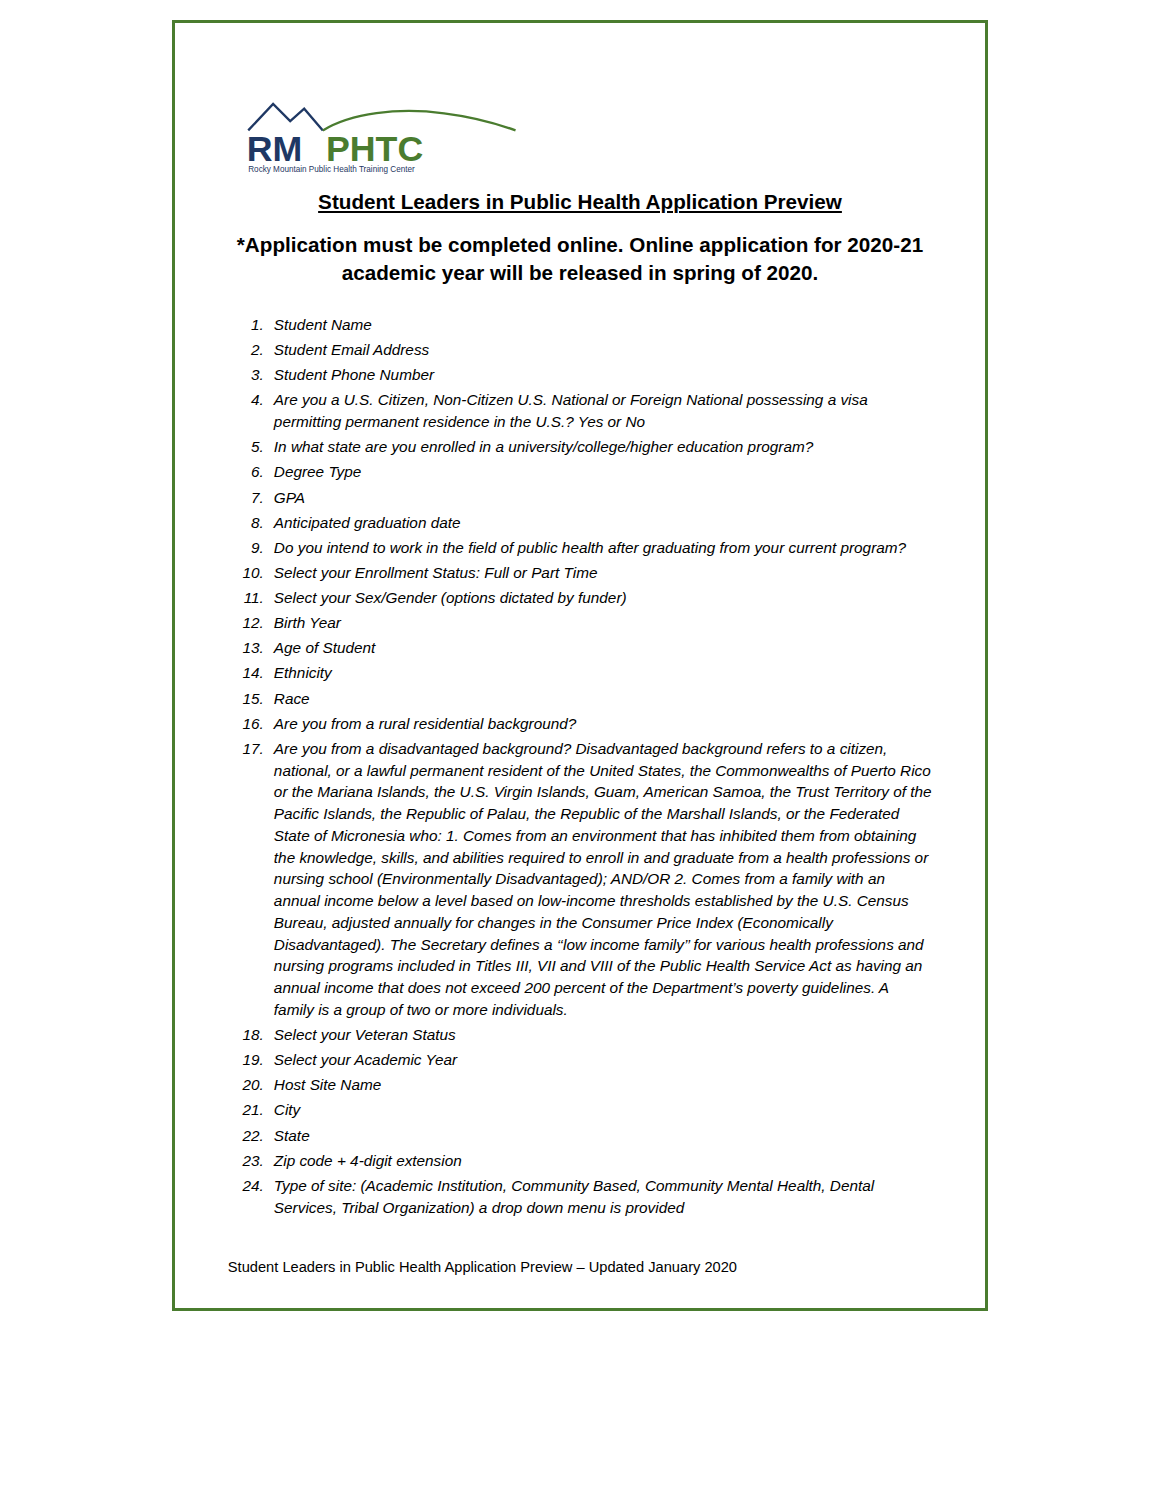RM PHTC Rocky Mountain Public Health Training Center
Student Leaders in Public Health Application Preview
*Application must be completed online. Online application for 2020-21
academic year will be released in spring of 2020.
Student Name
Student Email Address
Student Phone Number
Are you a U.S. Citizen, Non-Citizen U.S. National or Foreign National possessing a visa permitting permanent residence in the U.S.? Yes or No
In what state are you enrolled in a university/college/higher education program?
Degree Type
GPA
Anticipated graduation date
Do you intend to work in the field of public health after graduating from your current program?
Select your Enrollment Status: Full or Part Time
Select your Sex/Gender (options dictated by funder)
Birth Year
Age of Student
Ethnicity
Race
Are you from a rural residential background?
Are you from a disadvantaged background? Disadvantaged background refers to a citizen, national, or a lawful permanent resident of the United States, the Commonwealths of Puerto Rico or the Mariana Islands, the U.S. Virgin Islands, Guam, American Samoa, the Trust Territory of the Pacific Islands, the Republic of Palau, the Republic of the Marshall Islands, or the Federated State of Micronesia who: 1. Comes from an environment that has inhibited them from obtaining the knowledge, skills, and abilities required to enroll in and graduate from a health professions or nursing school (Environmentally Disadvantaged); AND/OR 2. Comes from a family with an annual income below a level based on low-income thresholds established by the U.S. Census Bureau, adjusted annually for changes in the Consumer Price Index (Economically Disadvantaged). The Secretary defines a ‘‘low income family’’ for various health professions and nursing programs included in Titles III, VII and VIII of the Public Health Service Act as having an annual income that does not exceed 200 percent of the Department’s poverty guidelines. A family is a group of two or more individuals.
Select your Veteran Status
Select your Academic Year
Host Site Name
City
State
Zip code + 4-digit extension
Type of site: (Academic Institution, Community Based, Community Mental Health, Dental Services, Tribal Organization) a drop down menu is provided
Student Leaders in Public Health Application Preview – Updated January 2020